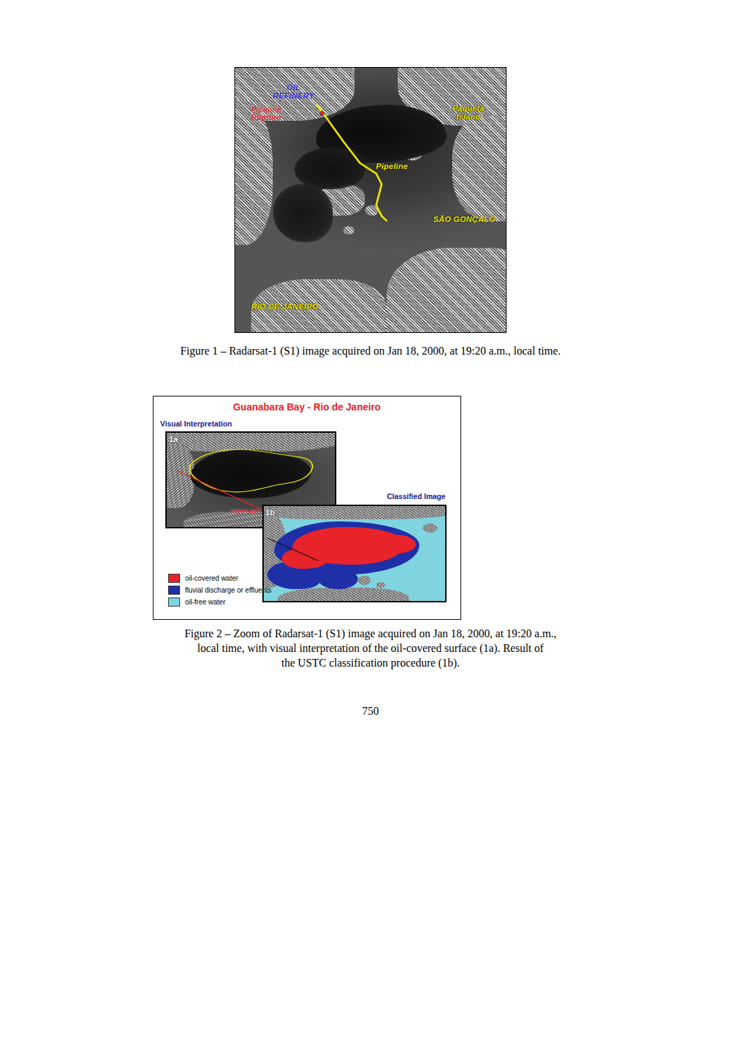OIL
REFINERY
Pipeline
Rupture
Paquetá
Island
Pipeline
SÃO GONÇALO
RIO DE JANEIRO
Figure 1 – Radarsat-1 (S1) image acquired on Jan 18, 2000, at 19:20 a.m., local time.
Guanabara Bay - Rio de Janeiro
Visual Interpretation
Classified Image
1a
PIPELINE
1b
oil-covered water
fluvial discharge or effluents
oil-free water
Figure 2 – Zoom of Radarsat-1 (S1) image acquired on Jan 18, 2000, at 19:20 a.m.,
local time, with visual interpretation of the oil-covered surface (1a). Result of
the USTC classification procedure (1b).
750